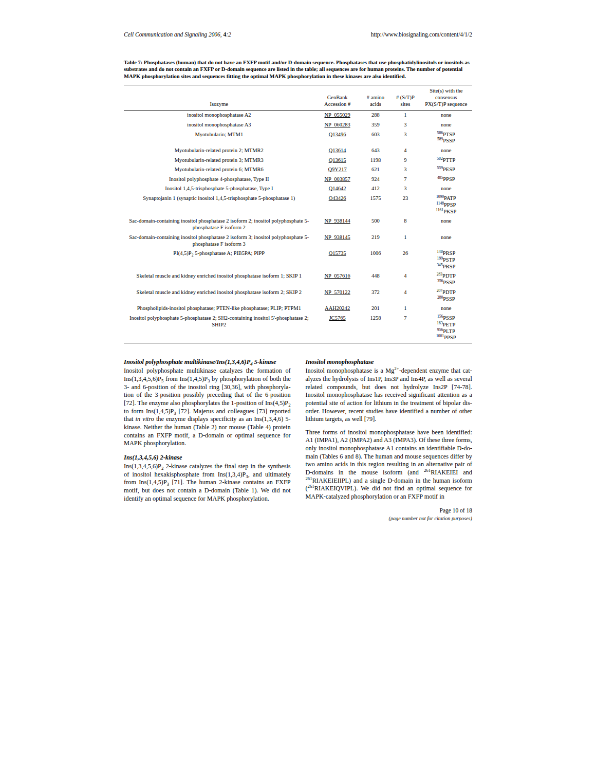Cell Communication and Signaling 2006, 4:2
http://www.biosignaling.com/content/4/1/2
Table 7: Phosphatases (human) that do not have an FXFP motif and/or D-domain sequence. Phosphatases that use phosphatidylinositols or inositols as substrates and do not contain an FXFP or D-domain sequence are listed in the table; all sequences are for human proteins. The number of potential MAPK phosphorylation sites and sequences fitting the optimal MAPK phosphorylation in these kinases are also identified.
| Isozyme | GenBank Accession # | # amino acids | # (S/T)P sites | Site(s) with the consensus PX(S/T)P sequence |
| --- | --- | --- | --- | --- |
| inositol monophosphatase A2 | NP_055029 | 288 | 1 | none |
| inositol monophosphatase A3 | NP_060283 | 359 | 3 | none |
| Myotubularin; MTM1 | Q13496 | 603 | 3 | 586 PTSP 589 PSSP |
| Myotubularin-related protein 2; MTMR2 | Q13614 | 643 | 4 | none |
| Myotubularin-related protein 3; MTMR3 | Q13615 | 1198 | 9 | 582 PTTP |
| Myotubularin-related protein 6; MTMR6 | Q9Y217 | 621 | 3 | 559 PESP |
| Inositol polyphosphate 4-phosphatase, Type II | NP_003857 | 924 | 7 | 485 PPSP |
| Inositol 1,4,5-trisphosphate 5-phosphatase, Type I | Q14642 | 412 | 3 | none |
| Synaptojanin 1 (synaptic inositol 1,4,5-trisphosphate 5-phosphatase 1) | O43426 | 1575 | 23 | 1090 PATP 1148 PPSP 1161 PKSP |
| Sac-domain-containing inositol phosphatase 2 isoform 2; inositol polyphosphate 5-phosphatase F isoform 2 | NP_938144 | 500 | 8 | none |
| Sac-domain-containing inositol phosphatase 2 isoform 3; inositol polyphosphate 5-phosphatase F isoform 3 | NP_938145 | 219 | 1 | none |
| PI(4,5)P 2 5-phosphatase A; PIB5PA; PIPP | Q15735 | 1006 | 26 | 148 PRSP 199 PSTP 345 PRSP |
| Skeletal muscle and kidney enriched inositol phosphatase isoform 1; SKIP 1 | NP_057616 | 448 | 4 | 283 PDTP 356 PSSP |
| Skeletal muscle and kidney enriched inositol phosphatase isoform 2; SKIP 2 | NP_570122 | 372 | 4 | 207 PDTP 280 PSSP |
| Phospholipids-inositol phosphatase; PTEN-like phosphatase; PLIP; PTPM1 | AAH20242 | 201 | 1 | none |
| Inositol polyphosphate 5-phosphatase 2; SH2-containing inositol 5'-phosphatase 2; SHIP2 | JC5765 | 1258 | 7 | 156 PSSP 163 PETP 956 PLTP 1001 PPSP |
Inositol polyphosphate multikinase/Ins(1,3,4,6)P4 5-kinase
Inositol polyphosphate multikinase catalyzes the formation of Ins(1,3,4,5,6)P5 from Ins(1,4,5)P3 by phosphorylation of both the 3- and 6-position of the inositol ring [30,36], with phosphorylation of the 3-position possibly preceding that of the 6-position [72]. The enzyme also phosphorylates the 1-position of Ins(4,5)P2 to form Ins(1,4,5)P3 [72]. Majerus and colleagues [73] reported that in vitro the enzyme displays specificity as an Ins(1,3,4,6) 5-kinase. Neither the human (Table 2) nor mouse (Table 4) protein contains an FXFP motif, a D-domain or optimal sequence for MAPK phosphorylation.
Ins(1,3,4,5,6) 2-kinase
Ins(1,3,4,5,6)P2 2-kinase catalyzes the final step in the synthesis of inositol hexakisphosphate from Ins(1,3,4)P3, and ultimately from Ins(1,4,5)P3 [71]. The human 2-kinase contains an FXFP motif, but does not contain a D-domain (Table 1). We did not identify an optimal sequence for MAPK phosphorylation.
Inositol monophosphatase
Inositol monophosphatase is a Mg2+-dependent enzyme that catalyzes the hydrolysis of Ins1P, Ins3P and Ins4P, as well as several related compounds, but does not hydrolyze Ins2P [74-78]. Inositol monophosphatase has received significant attention as a potential site of action for lithium in the treatment of bipolar disorder. However, recent studies have identified a number of other lithium targets, as well [79].
Three forms of inositol monophosphatase have been identified: A1 (IMPA1), A2 (IMPA2) and A3 (IMPA3). Of these three forms, only inositol monophosphatase A1 contains an identifiable D-domain (Tables 6 and 8). The human and mouse sequences differ by two amino acids in this region resulting in an alternative pair of D-domains in the mouse isoform (and 261RIAKEIEI and 261RIAKEIEIIPL) and a single D-domain in the human isoform (261RIAKEIQVIPL). We did not find an optimal sequence for MAPK-catalyzed phosphorylation or an FXFP motif in
Page 10 of 18
(page number not for citation purposes)